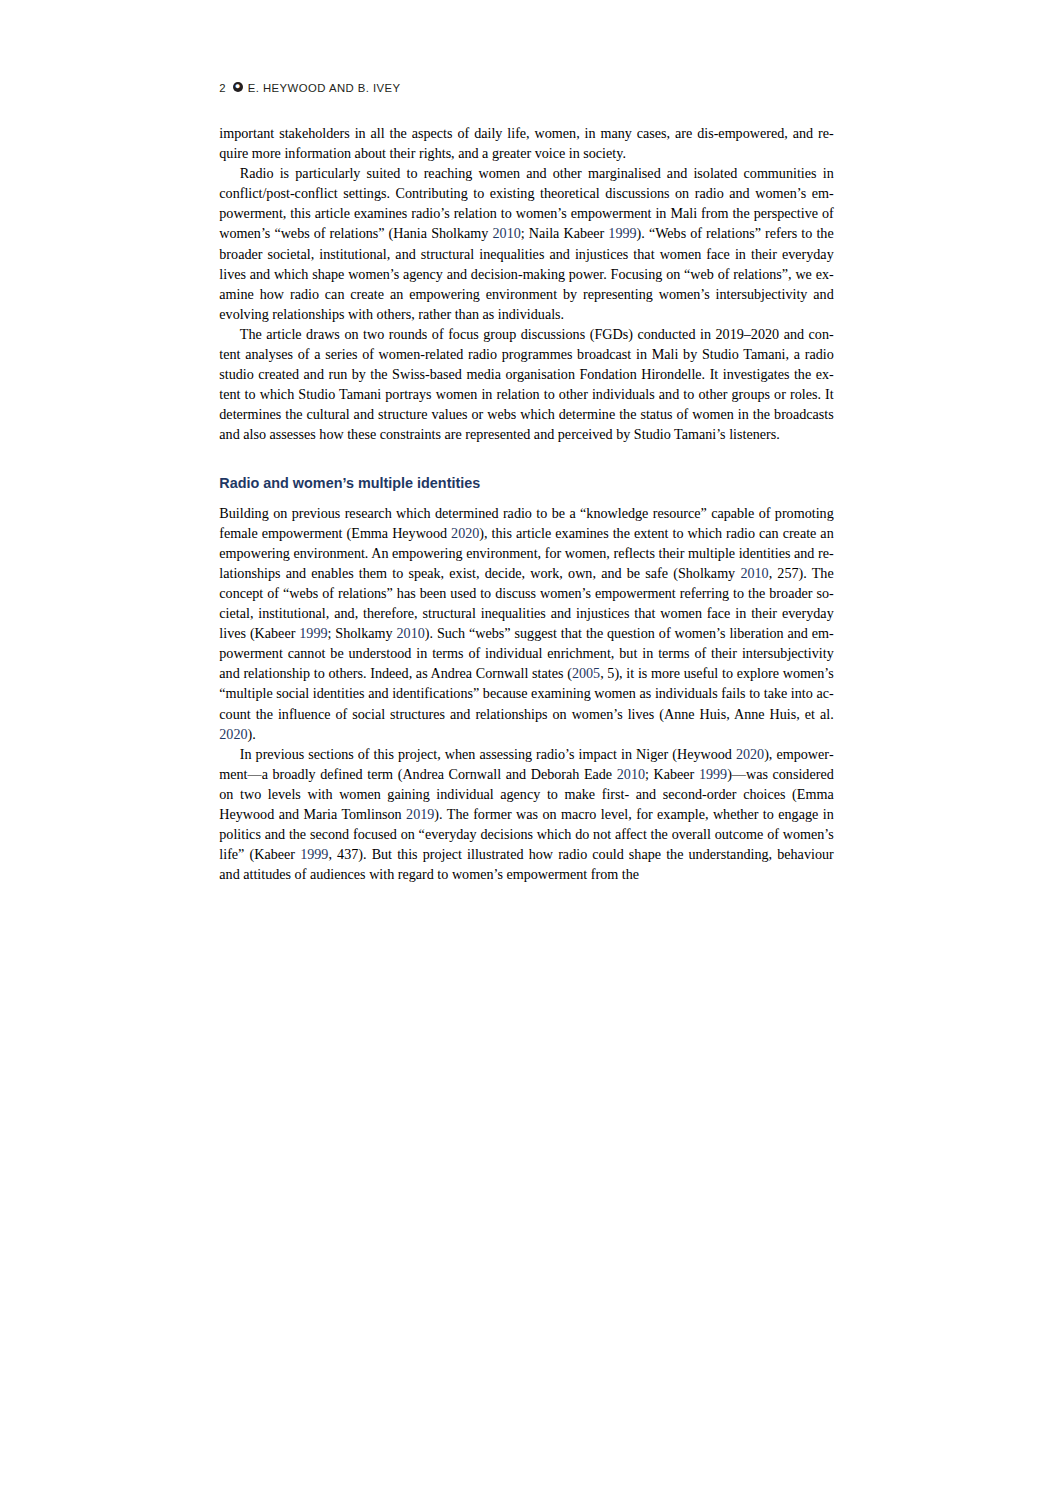2 ● E. Heywood and B. Ivey
important stakeholders in all the aspects of daily life, women, in many cases, are dis-empowered, and require more information about their rights, and a greater voice in society.
Radio is particularly suited to reaching women and other marginalised and isolated communities in conflict/post-conflict settings. Contributing to existing theoretical discussions on radio and women’s empowerment, this article examines radio’s relation to women’s empowerment in Mali from the perspective of women’s “webs of relations” (Hania Sholkamy 2010; Naila Kabeer 1999). “Webs of relations” refers to the broader societal, institutional, and structural inequalities and injustices that women face in their everyday lives and which shape women’s agency and decision-making power. Focusing on “web of relations”, we examine how radio can create an empowering environment by representing women’s intersubjectivity and evolving relationships with others, rather than as individuals.
The article draws on two rounds of focus group discussions (FGDs) conducted in 2019–2020 and content analyses of a series of women-related radio programmes broadcast in Mali by Studio Tamani, a radio studio created and run by the Swiss-based media organisation Fondation Hirondelle. It investigates the extent to which Studio Tamani portrays women in relation to other individuals and to other groups or roles. It determines the cultural and structure values or webs which determine the status of women in the broadcasts and also assesses how these constraints are represented and perceived by Studio Tamani’s listeners.
Radio and women’s multiple identities
Building on previous research which determined radio to be a “knowledge resource” capable of promoting female empowerment (Emma Heywood 2020), this article examines the extent to which radio can create an empowering environment. An empowering environment, for women, reflects their multiple identities and relationships and enables them to speak, exist, decide, work, own, and be safe (Sholkamy 2010, 257). The concept of “webs of relations” has been used to discuss women’s empowerment referring to the broader societal, institutional, and, therefore, structural inequalities and injustices that women face in their everyday lives (Kabeer 1999; Sholkamy 2010). Such “webs” suggest that the question of women’s liberation and empowerment cannot be understood in terms of individual enrichment, but in terms of their intersubjectivity and relationship to others. Indeed, as Andrea Cornwall states (2005, 5), it is more useful to explore women’s “multiple social identities and identifications” because examining women as individuals fails to take into account the influence of social structures and relationships on women’s lives (Anne Huis, Anne Huis, et al. 2020).
In previous sections of this project, when assessing radio’s impact in Niger (Heywood 2020), empowerment—a broadly defined term (Andrea Cornwall and Deborah Eade 2010; Kabeer 1999)—was considered on two levels with women gaining individual agency to make first- and second-order choices (Emma Heywood and Maria Tomlinson 2019). The former was on macro level, for example, whether to engage in politics and the second focused on “everyday decisions which do not affect the overall outcome of women’s life” (Kabeer 1999, 437). But this project illustrated how radio could shape the understanding, behaviour and attitudes of audiences with regard to women’s empowerment from the